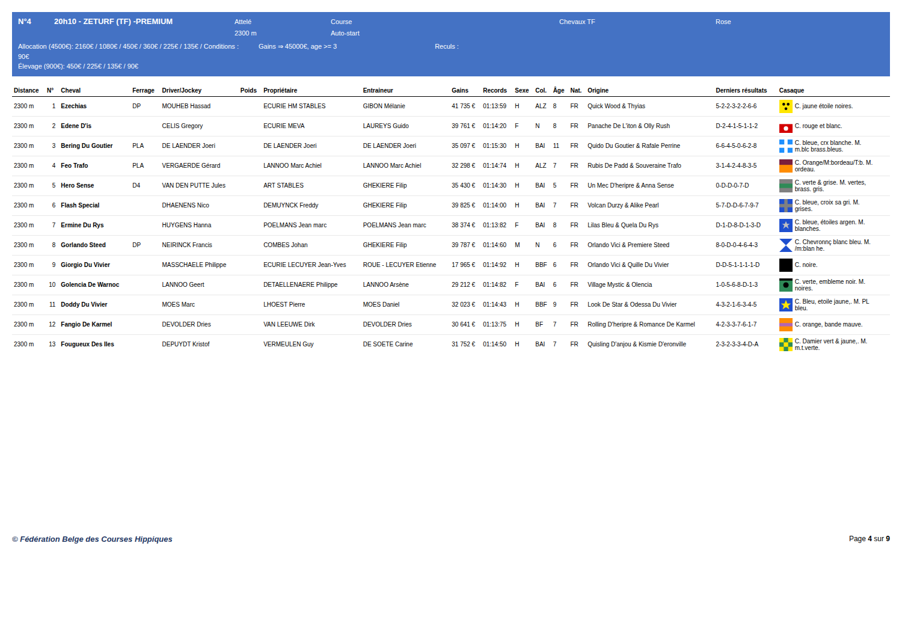N°4 20h10 - ZETURF (TF) -PREMIUM Attelé Course Chevaux TF Rose
2300 m Auto-start
Allocation (4500€): 2160€ / 1080€ / 450€ / 360€ / 225€ / 135€ / Conditions : Gains ⇒ 45000€, age >= 3 Reculs :
90€
Élevage (900€): 450€ / 225€ / 135€ / 90€
| Distance | N° | Cheval | Ferrage | Driver/Jockey | Poids | Propriétaire | Entraineur | Gains | Records | Sexe | Col. | Âge | Nat. | Origine | Derniers résultats | Casaque |
| --- | --- | --- | --- | --- | --- | --- | --- | --- | --- | --- | --- | --- | --- | --- | --- | --- |
| 2300 m | 1 | Ezechias | DP | MOUHEB Hassad | | ECURIE HM STABLES | GIBON Mélanie | 41 735 € | 01:13:59 | H | ALZ | 8 | FR | Quick Wood & Thyias | 5-2-2-3-2-2-6-6 | C. jaune étoile noires. |
| 2300 m | 2 | Edene D'is | | CELIS Gregory | | ECURIE MEVA | LAUREYS Guido | 39 761 € | 01:14:20 | F | N | 8 | FR | Panache De L'iton & Olly Rush | D-2-4-1-5-1-1-2 | C. rouge et blanc. |
| 2300 m | 3 | Bering Du Goutier | PLA | DE LAENDER Joeri | | DE LAENDER Joeri | DE LAENDER Joeri | 35 097 € | 01:15:30 | H | BAI | 11 | FR | Quido Du Goutier & Rafale Perrine | 6-6-4-5-0-6-2-8 | C. bleue, crx blanche. M. m.blc brass.bleus. |
| 2300 m | 4 | Feo Trafo | PLA | VERGAERDE Gérard | | LANNOO Marc Achiel | LANNOO Marc Achiel | 32 298 € | 01:14:74 | H | ALZ | 7 | FR | Rubis De Padd & Souveraine Trafo | 3-1-4-2-4-8-3-5 | C. Orange/M:bordeau/T:b. M. ordeau. |
| 2300 m | 5 | Hero Sense | D4 | VAN DEN PUTTE Jules | | ART STABLES | GHEKIERE Filip | 35 430 € | 01:14:30 | H | BAI | 5 | FR | Un Mec D'heripre & Anna Sense | 0-D-D-0-7-D | C. verte & grise. M. vertes, brass. gris. |
| 2300 m | 6 | Flash Special | | DHAENENS Nico | | DEMUYNCK Freddy | GHEKIERE Filip | 39 825 € | 01:14:00 | H | BAI | 7 | FR | Volcan Durzy & Alike Pearl | 5-7-D-D-6-7-9-7 | C. bleue, croix sa gri. M. grises. |
| 2300 m | 7 | Ermine Du Rys | | HUYGENS Hanna | | POELMANS Jean marc | POELMANS Jean marc | 38 374 € | 01:13:82 | F | BAI | 8 | FR | Lilas Bleu & Quela Du Rys | D-1-D-8-D-1-3-D | C. bleue, étoiles argen. M. blanches. |
| 2300 m | 8 | Gorlando Steed | DP | NEIRINCK Francis | | COMBES Johan | GHEKIERE Filip | 39 787 € | 01:14:60 | M | N | 6 | FR | Orlando Vici & Premiere Steed | 8-0-D-0-4-6-4-3 | C. Chevronnç blanc bleu. M. /m:blan he. |
| 2300 m | 9 | Giorgio Du Vivier | | MASSCHAELE Philippe | | ECURIE LECUYER Jean-Yves | ROUE - LECUYER Etienne | 17 965 € | 01:14:92 | H | BBF | 6 | FR | Orlando Vici & Quille Du Vivier | D-D-5-1-1-1-1-D | C. noire. |
| 2300 m | 10 | Golencia De Warnoc | | LANNOO Geert | | DETAELLENAERE Philippe | LANNOO Arsène | 29 212 € | 01:14:82 | F | BAI | 6 | FR | Village Mystic & Olencia | 1-0-5-6-8-D-1-3 | C. verte, embleme noir. M. noires. |
| 2300 m | 11 | Doddy Du Vivier | | MOES Marc | | LHOEST Pierre | MOES Daniel | 32 023 € | 01:14:43 | H | BBF | 9 | FR | Look De Star & Odessa Du Vivier | 4-3-2-1-6-3-4-5 | C. Bleu, etoile jaune,. M. PL bleu. |
| 2300 m | 12 | Fangio De Karmel | | DEVOLDER Dries | | VAN LEEUWE Dirk | DEVOLDER Dries | 30 641 € | 01:13:75 | H | BF | 7 | FR | Rolling D'heripre & Romance De Karmel | 4-2-3-3-7-6-1-7 | C. orange, bande mauve. |
| 2300 m | 13 | Fougueux Des Iles | | DEPUYDT Kristof | | VERMEULEN Guy | DE SOETE Carine | 31 752 € | 01:14:50 | H | BAI | 7 | FR | Quisling D'anjou & Kismie D'eronville | 2-3-2-3-3-4-D-A | C. Damier vert & jaune,. M. m.t.verte. |
© Fédération Belge des Courses Hippiques Page 4 sur 9